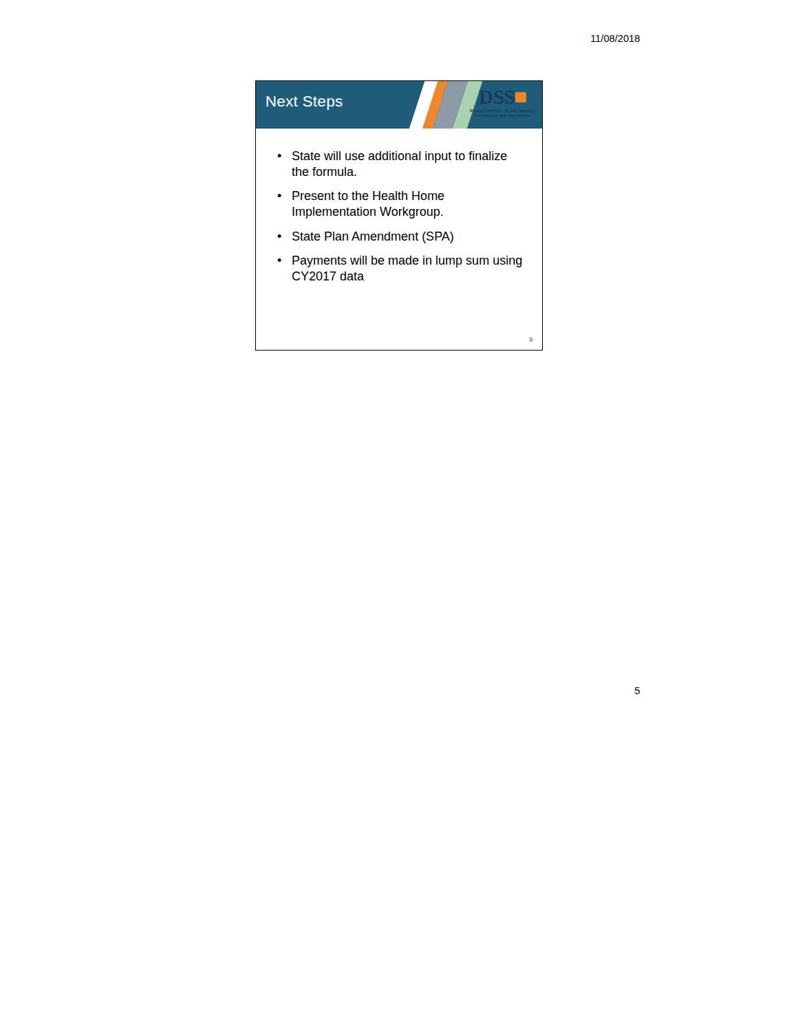11/08/2018
Next Steps
DSS
Strong Families - South Dakota's
Foundation and Our Future
State will use additional input to finalize the formula.
Present to the Health Home Implementation Workgroup.
State Plan Amendment (SPA)
Payments will be made in lump sum using CY2017 data
9
5